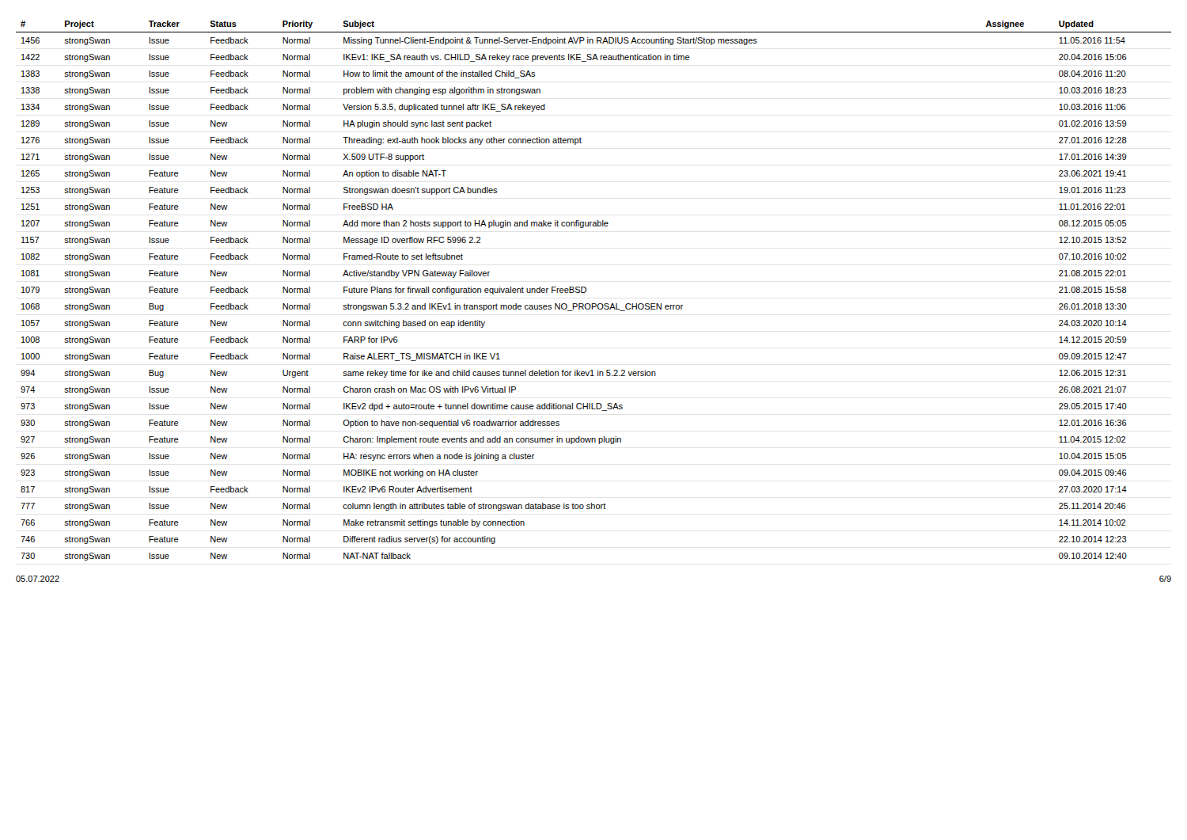| # | Project | Tracker | Status | Priority | Subject | Assignee | Updated |
| --- | --- | --- | --- | --- | --- | --- | --- |
| 1456 | strongSwan | Issue | Feedback | Normal | Missing Tunnel-Client-Endpoint & Tunnel-Server-Endpoint AVP in RADIUS Accounting Start/Stop messages | | 11.05.2016 11:54 |
| 1422 | strongSwan | Issue | Feedback | Normal | IKEv1: IKE_SA reauth vs. CHILD_SA rekey race prevents IKE_SA reauthentication in time | | 20.04.2016 15:06 |
| 1383 | strongSwan | Issue | Feedback | Normal | How to limit the amount of the installed Child_SAs | | 08.04.2016 11:20 |
| 1338 | strongSwan | Issue | Feedback | Normal | problem with changing esp algorithm in strongswan | | 10.03.2016 18:23 |
| 1334 | strongSwan | Issue | Feedback | Normal | Version 5.3.5, duplicated tunnel aftr IKE_SA rekeyed | | 10.03.2016 11:06 |
| 1289 | strongSwan | Issue | New | Normal | HA plugin should sync last sent packet | | 01.02.2016 13:59 |
| 1276 | strongSwan | Issue | Feedback | Normal | Threading: ext-auth hook blocks any other connection attempt | | 27.01.2016 12:28 |
| 1271 | strongSwan | Issue | New | Normal | X.509 UTF-8 support | | 17.01.2016 14:39 |
| 1265 | strongSwan | Feature | New | Normal | An option to disable NAT-T | | 23.06.2021 19:41 |
| 1253 | strongSwan | Feature | Feedback | Normal | Strongswan doesn't support CA bundles | | 19.01.2016 11:23 |
| 1251 | strongSwan | Feature | New | Normal | FreeBSD HA | | 11.01.2016 22:01 |
| 1207 | strongSwan | Feature | New | Normal | Add more than 2 hosts support to HA plugin and make it configurable | | 08.12.2015 05:05 |
| 1157 | strongSwan | Issue | Feedback | Normal | Message ID overflow RFC 5996 2.2 | | 12.10.2015 13:52 |
| 1082 | strongSwan | Feature | Feedback | Normal | Framed-Route to set leftsubnet | | 07.10.2016 10:02 |
| 1081 | strongSwan | Feature | New | Normal | Active/standby VPN Gateway Failover | | 21.08.2015 22:01 |
| 1079 | strongSwan | Feature | Feedback | Normal | Future Plans for firwall configuration equivalent under FreeBSD | | 21.08.2015 15:58 |
| 1068 | strongSwan | Bug | Feedback | Normal | strongswan 5.3.2 and IKEv1 in transport mode causes NO_PROPOSAL_CHOSEN error | | 26.01.2018 13:30 |
| 1057 | strongSwan | Feature | New | Normal | conn switching based on eap identity | | 24.03.2020 10:14 |
| 1008 | strongSwan | Feature | Feedback | Normal | FARP for IPv6 | | 14.12.2015 20:59 |
| 1000 | strongSwan | Feature | Feedback | Normal | Raise ALERT_TS_MISMATCH in IKE V1 | | 09.09.2015 12:47 |
| 994 | strongSwan | Bug | New | Urgent | same rekey time for ike and child causes tunnel deletion for ikev1 in 5.2.2 version | | 12.06.2015 12:31 |
| 974 | strongSwan | Issue | New | Normal | Charon crash on Mac OS with IPv6 Virtual IP | | 26.08.2021 21:07 |
| 973 | strongSwan | Issue | New | Normal | IKEv2 dpd + auto=route + tunnel downtime cause additional CHILD_SAs | | 29.05.2015 17:40 |
| 930 | strongSwan | Feature | New | Normal | Option to have non-sequential v6 roadwarrior addresses | | 12.01.2016 16:36 |
| 927 | strongSwan | Feature | New | Normal | Charon: Implement route events and add an consumer in updown plugin | | 11.04.2015 12:02 |
| 926 | strongSwan | Issue | New | Normal | HA: resync errors when a node is joining a cluster | | 10.04.2015 15:05 |
| 923 | strongSwan | Issue | New | Normal | MOBIKE not working on HA cluster | | 09.04.2015 09:46 |
| 817 | strongSwan | Issue | Feedback | Normal | IKEv2 IPv6 Router Advertisement | | 27.03.2020 17:14 |
| 777 | strongSwan | Issue | New | Normal | column length in attributes table of strongswan database is too short | | 25.11.2014 20:46 |
| 766 | strongSwan | Feature | New | Normal | Make retransmit settings tunable by connection | | 14.11.2014 10:02 |
| 746 | strongSwan | Feature | New | Normal | Different radius server(s) for accounting | | 22.10.2014 12:23 |
| 730 | strongSwan | Issue | New | Normal | NAT-NAT fallback | | 09.10.2014 12:40 |
05.07.2022 6/9